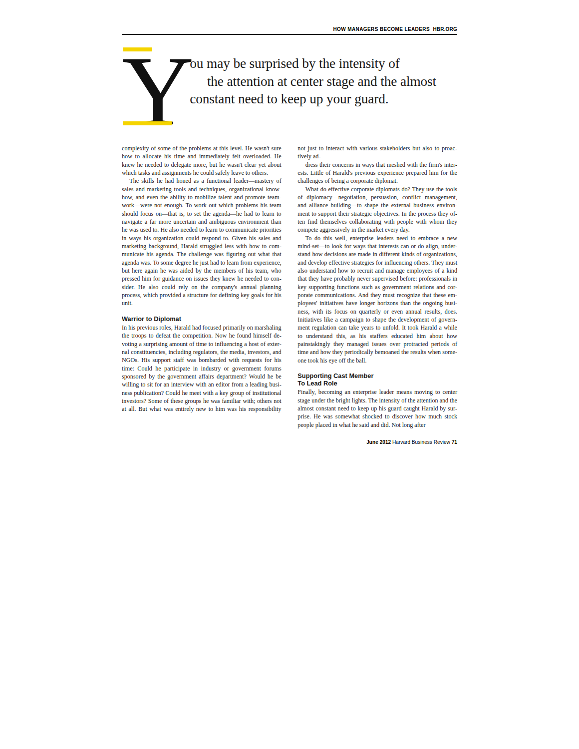HOW MANAGERS BECOME LEADERS HBR.ORG
Y
ou may be surprised by the intensity of
the attention at center stage and the almost
constant need to keep up your guard.
complexity of some of the problems at this level. He wasn't sure how to allocate his time and immediately felt overloaded. He knew he needed to delegate more, but he wasn't clear yet about which tasks and assignments he could safely leave to others.
The skills he had honed as a functional leader—mastery of sales and marketing tools and techniques, organizational know-how, and even the ability to mobilize talent and promote teamwork—were not enough. To work out which problems his team should focus on—that is, to set the agenda—he had to learn to navigate a far more uncertain and ambiguous environment than he was used to. He also needed to learn to communicate priorities in ways his organization could respond to. Given his sales and marketing background, Harald struggled less with how to communicate his agenda. The challenge was figuring out what that agenda was. To some degree he just had to learn from experience, but here again he was aided by the members of his team, who pressed him for guidance on issues they knew he needed to consider. He also could rely on the company's annual planning process, which provided a structure for defining key goals for his unit.
Warrior to Diplomat
In his previous roles, Harald had focused primarily on marshaling the troops to defeat the competition. Now he found himself devoting a surprising amount of time to influencing a host of external constituencies, including regulators, the media, investors, and NGOs. His support staff was bombarded with requests for his time: Could he participate in industry or government forums sponsored by the government affairs department? Would he be willing to sit for an interview with an editor from a leading business publication? Could he meet with a key group of institutional investors? Some of these groups he was familiar with; others not at all. But what was entirely new to him was his responsibility not just to interact with various stakeholders but also to proactively ad-
dress their concerns in ways that meshed with the firm's interests. Little of Harald's previous experience prepared him for the challenges of being a corporate diplomat.
What do effective corporate diplomats do? They use the tools of diplomacy—negotiation, persuasion, conflict management, and alliance building—to shape the external business environment to support their strategic objectives. In the process they often find themselves collaborating with people with whom they compete aggressively in the market every day.
To do this well, enterprise leaders need to embrace a new mind-set—to look for ways that interests can or do align, understand how decisions are made in different kinds of organizations, and develop effective strategies for influencing others. They must also understand how to recruit and manage employees of a kind that they have probably never supervised before: professionals in key supporting functions such as government relations and corporate communications. And they must recognize that these employees' initiatives have longer horizons than the ongoing business, with its focus on quarterly or even annual results, does. Initiatives like a campaign to shape the development of government regulation can take years to unfold. It took Harald a while to understand this, as his staffers educated him about how painstakingly they managed issues over protracted periods of time and how they periodically bemoaned the results when someone took his eye off the ball.
Supporting Cast Member
To Lead Role
Finally, becoming an enterprise leader means moving to center stage under the bright lights. The intensity of the attention and the almost constant need to keep up his guard caught Harald by surprise. He was somewhat shocked to discover how much stock people placed in what he said and did. Not long after
June 2012 Harvard Business Review 71